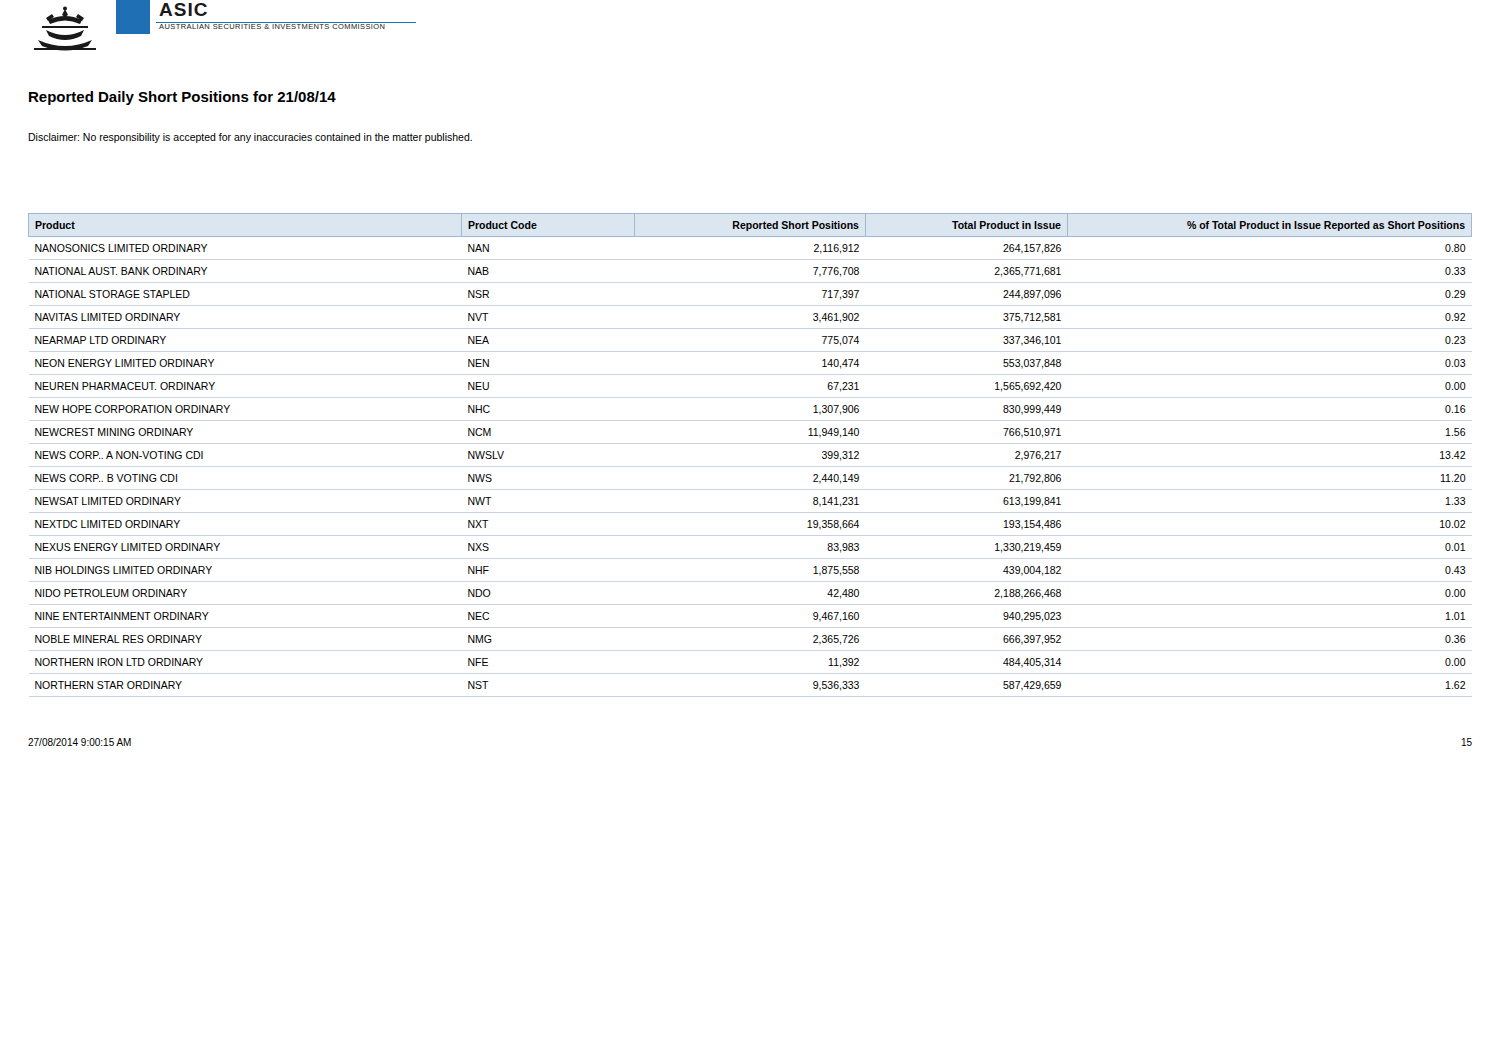ASIC
AUSTRALIAN SECURITIES & INVESTMENTS COMMISSION
Reported Daily Short Positions for 21/08/14
Disclaimer: No responsibility is accepted for any inaccuracies contained in the matter published.
| Product | Product Code | Reported Short Positions | Total Product in Issue | % of Total Product in Issue Reported as Short Positions |
| --- | --- | --- | --- | --- |
| NANOSONICS LIMITED ORDINARY | NAN | 2,116,912 | 264,157,826 | 0.80 |
| NATIONAL AUST. BANK ORDINARY | NAB | 7,776,708 | 2,365,771,681 | 0.33 |
| NATIONAL STORAGE STAPLED | NSR | 717,397 | 244,897,096 | 0.29 |
| NAVITAS LIMITED ORDINARY | NVT | 3,461,902 | 375,712,581 | 0.92 |
| NEARMAP LTD ORDINARY | NEA | 775,074 | 337,346,101 | 0.23 |
| NEON ENERGY LIMITED ORDINARY | NEN | 140,474 | 553,037,848 | 0.03 |
| NEUREN PHARMACEUT. ORDINARY | NEU | 67,231 | 1,565,692,420 | 0.00 |
| NEW HOPE CORPORATION ORDINARY | NHC | 1,307,906 | 830,999,449 | 0.16 |
| NEWCREST MINING ORDINARY | NCM | 11,949,140 | 766,510,971 | 1.56 |
| NEWS CORP.. A NON-VOTING CDI | NWSLV | 399,312 | 2,976,217 | 13.42 |
| NEWS CORP.. B VOTING CDI | NWS | 2,440,149 | 21,792,806 | 11.20 |
| NEWSAT LIMITED ORDINARY | NWT | 8,141,231 | 613,199,841 | 1.33 |
| NEXTDC LIMITED ORDINARY | NXT | 19,358,664 | 193,154,486 | 10.02 |
| NEXUS ENERGY LIMITED ORDINARY | NXS | 83,983 | 1,330,219,459 | 0.01 |
| NIB HOLDINGS LIMITED ORDINARY | NHF | 1,875,558 | 439,004,182 | 0.43 |
| NIDO PETROLEUM ORDINARY | NDO | 42,480 | 2,188,266,468 | 0.00 |
| NINE ENTERTAINMENT ORDINARY | NEC | 9,467,160 | 940,295,023 | 1.01 |
| NOBLE MINERAL RES ORDINARY | NMG | 2,365,726 | 666,397,952 | 0.36 |
| NORTHERN IRON LTD ORDINARY | NFE | 11,392 | 484,405,314 | 0.00 |
| NORTHERN STAR ORDINARY | NST | 9,536,333 | 587,429,659 | 1.62 |
27/08/2014 9:00:15 AM 15